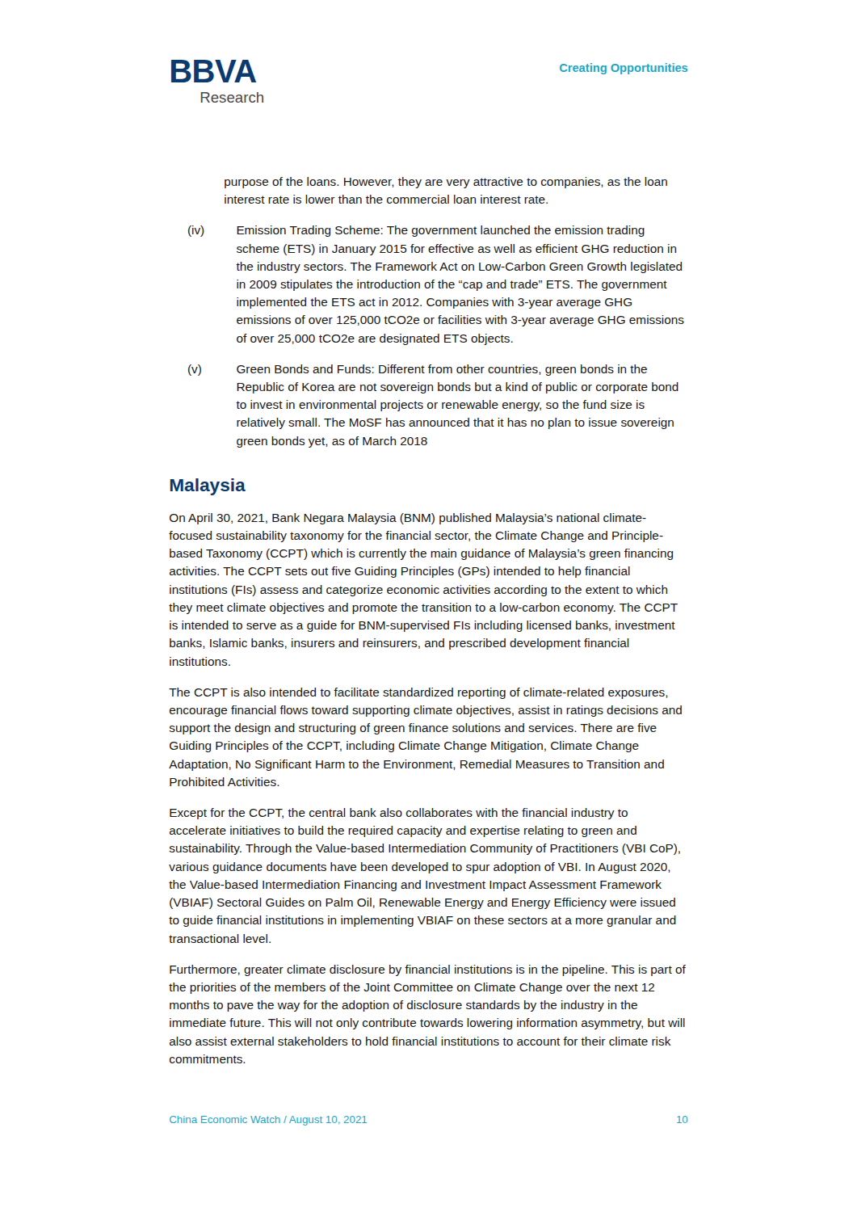BBVA
Research
Creating Opportunities
purpose of the loans. However, they are very attractive to companies, as the loan interest rate is lower than the commercial loan interest rate.
(iv)
Emission Trading Scheme: The government launched the emission trading scheme (ETS) in January 2015 for effective as well as efficient GHG reduction in the industry sectors. The Framework Act on Low-Carbon Green Growth legislated in 2009 stipulates the introduction of the “cap and trade” ETS. The government implemented the ETS act in 2012. Companies with 3-year average GHG emissions of over 125,000 tCO2e or facilities with 3-year average GHG emissions of over 25,000 tCO2e are designated ETS objects.
(v)
Green Bonds and Funds: Different from other countries, green bonds in the Republic of Korea are not sovereign bonds but a kind of public or corporate bond to invest in environmental projects or renewable energy, so the fund size is relatively small. The MoSF has announced that it has no plan to issue sovereign green bonds yet, as of March 2018
Malaysia
On April 30, 2021, Bank Negara Malaysia (BNM) published Malaysia’s national climate-focused sustainability taxonomy for the financial sector, the Climate Change and Principle-based Taxonomy (CCPT) which is currently the main guidance of Malaysia’s green financing activities. The CCPT sets out five Guiding Principles (GPs) intended to help financial institutions (FIs) assess and categorize economic activities according to the extent to which they meet climate objectives and promote the transition to a low-carbon economy. The CCPT is intended to serve as a guide for BNM-supervised FIs including licensed banks, investment banks, Islamic banks, insurers and reinsurers, and prescribed development financial institutions.
The CCPT is also intended to facilitate standardized reporting of climate-related exposures, encourage financial flows toward supporting climate objectives, assist in ratings decisions and support the design and structuring of green finance solutions and services. There are five Guiding Principles of the CCPT, including Climate Change Mitigation, Climate Change Adaptation, No Significant Harm to the Environment, Remedial Measures to Transition and Prohibited Activities.
Except for the CCPT, the central bank also collaborates with the financial industry to accelerate initiatives to build the required capacity and expertise relating to green and sustainability. Through the Value-based Intermediation Community of Practitioners (VBI CoP), various guidance documents have been developed to spur adoption of VBI. In August 2020, the Value-based Intermediation Financing and Investment Impact Assessment Framework (VBIAF) Sectoral Guides on Palm Oil, Renewable Energy and Energy Efficiency were issued to guide financial institutions in implementing VBIAF on these sectors at a more granular and transactional level.
Furthermore, greater climate disclosure by financial institutions is in the pipeline. This is part of the priorities of the members of the Joint Committee on Climate Change over the next 12 months to pave the way for the adoption of disclosure standards by the industry in the immediate future. This will not only contribute towards lowering information asymmetry, but will also assist external stakeholders to hold financial institutions to account for their climate risk commitments.
China Economic Watch / August 10, 2021
10